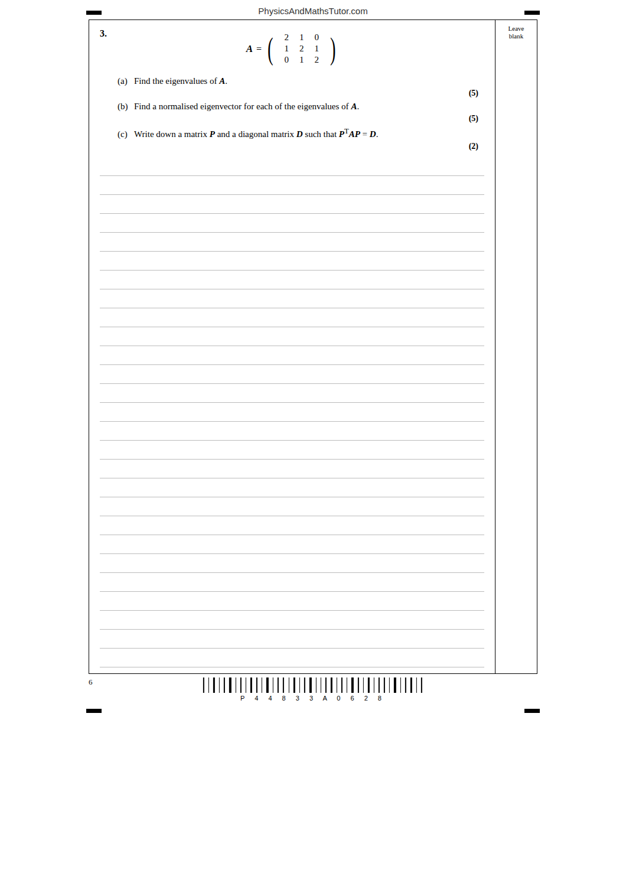PhysicsAndMathsTutor.com
3.
A = (
| 2 | 1 | 0 |
| 1 | 2 | 1 |
| 0 | 1 | 2 |
)
(a) Find the eigenvalues of A. (5)
(b) Find a normalised eigenvector for each of the eigenvalues of A. (5)
(c) Write down a matrix P and a diagonal matrix D such that PTAP = D. (2)
Leave
blank
6
P 4 4 8 3 3 A 0 6 2 8